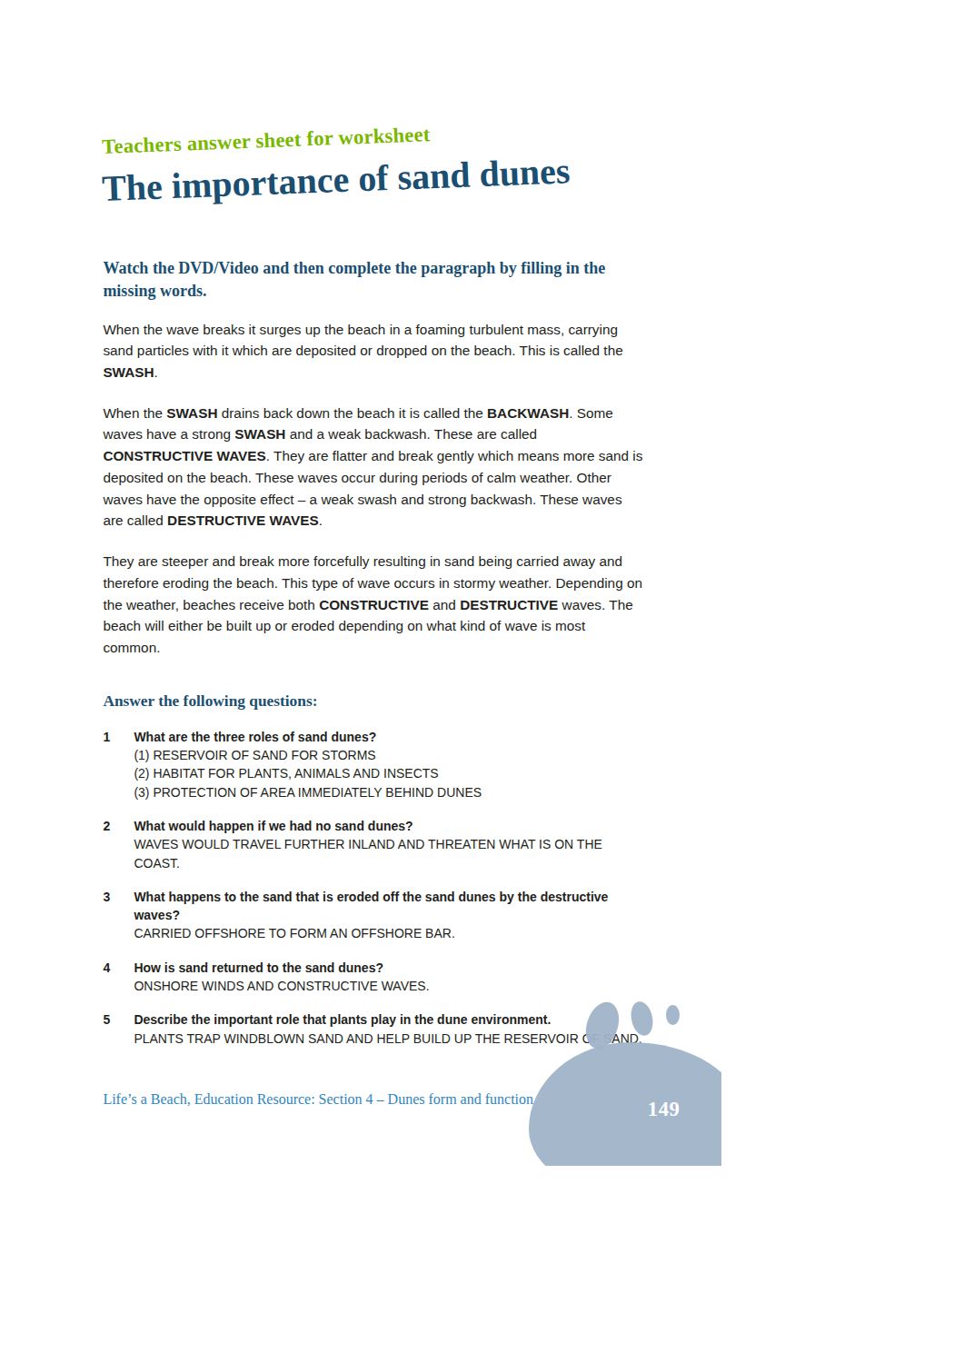Teachers answer sheet for worksheet
The importance of sand dunes
Watch the DVD/Video and then complete the paragraph by filling in the
missing words.
When the wave breaks it surges up the beach in a foaming turbulent mass, carrying sand particles with it which are deposited or dropped on the beach. This is called the SWASH.
When the SWASH drains back down the beach it is called the BACKWASH. Some waves have a strong SWASH and a weak backwash. These are called CONSTRUCTIVE WAVES. They are flatter and break gently which means more sand is deposited on the beach. These waves occur during periods of calm weather. Other waves have the opposite effect – a weak swash and strong backwash. These waves are called DESTRUCTIVE WAVES.
They are steeper and break more forcefully resulting in sand being carried away and therefore eroding the beach. This type of wave occurs in stormy weather. Depending on the weather, beaches receive both CONSTRUCTIVE and DESTRUCTIVE waves. The beach will either be built up or eroded depending on what kind of wave is most common.
Answer the following questions:
1 What are the three roles of sand dunes? (1) RESERVOIR OF SAND FOR STORMS (2) HABITAT FOR PLANTS, ANIMALS AND INSECTS (3) PROTECTION OF AREA IMMEDIATELY BEHIND DUNES
2 What would happen if we had no sand dunes? WAVES WOULD TRAVEL FURTHER INLAND AND THREATEN WHAT IS ON THE COAST.
3 What happens to the sand that is eroded off the sand dunes by the destructive waves? CARRIED OFFSHORE TO FORM AN OFFSHORE BAR.
4 How is sand returned to the sand dunes? ONSHORE WINDS AND CONSTRUCTIVE WAVES.
5 Describe the important role that plants play in the dune environment. PLANTS TRAP WINDBLOWN SAND AND HELP BUILD UP THE RESERVOIR OF SAND.
Life’s a Beach, Education Resource: Section 4 – Dunes form and function
149